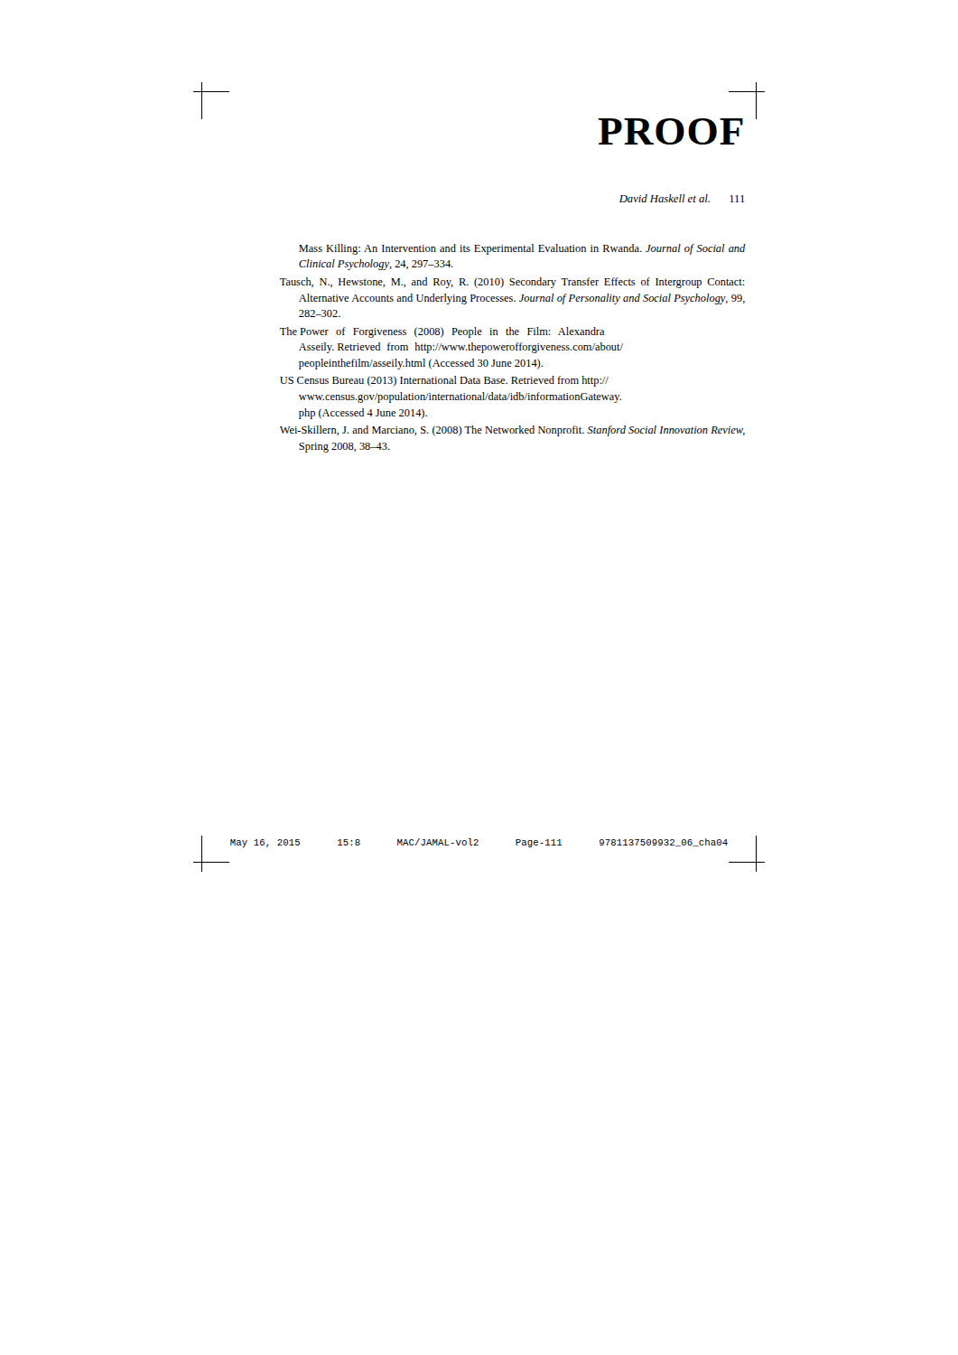PROOF
David Haskell et al. 111
Mass Killing: An Intervention and its Experimental Evaluation in Rwanda. Journal of Social and Clinical Psychology, 24, 297–334.
Tausch, N., Hewstone, M., and Roy, R. (2010) Secondary Transfer Effects of Intergroup Contact: Alternative Accounts and Underlying Processes. Journal of Personality and Social Psychology, 99, 282–302.
The Power of Forgiveness (2008) People in the Film: Alexandra
Asseily. Retrieved from http://www.thepowerofforgiveness.com/about/
peopleinthefilm/asseily.html (Accessed 30 June 2014).
US Census Bureau (2013) International Data Base. Retrieved from http://
www.census.gov/population/international/data/idb/informationGateway.
php (Accessed 4 June 2014).
Wei-Skillern, J. and Marciano, S. (2008) The Networked Nonprofit. Stanford Social Innovation Review, Spring 2008, 38–43.
May 16, 201515:8 MAC/JAMAL-vol2 Page-1119781137509932_06_cha04